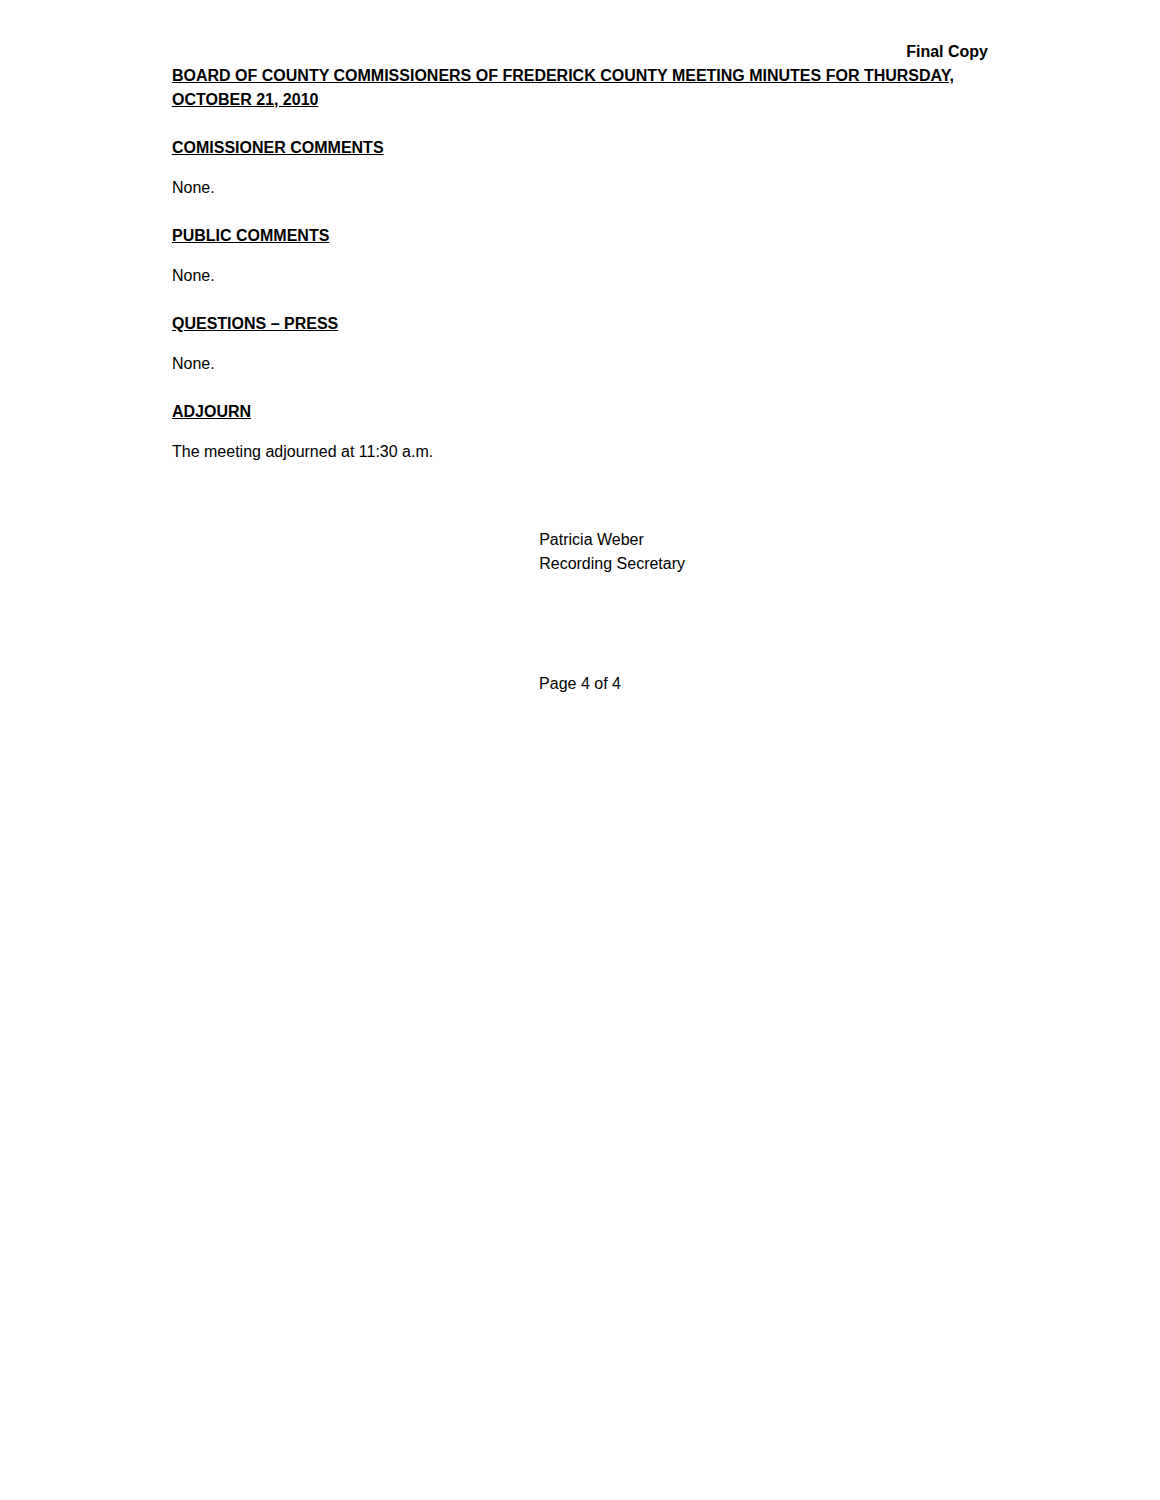Final Copy
BOARD OF COUNTY COMMISSIONERS OF FREDERICK COUNTY MEETING MINUTES FOR THURSDAY, OCTOBER 21, 2010
COMISSIONER COMMENTS
None.
PUBLIC COMMENTS
None.
QUESTIONS – PRESS
None.
ADJOURN
The meeting adjourned at 11:30 a.m.
Patricia Weber
Recording Secretary
Page 4 of 4